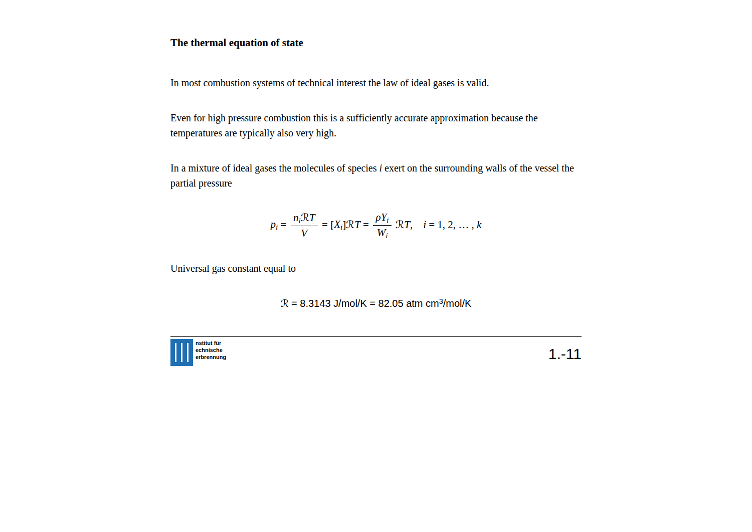The thermal equation of state
In most combustion systems of technical interest the law of ideal gases is valid.
Even for high pressure combustion this is a sufficiently accurate approximation because the temperatures are typically also very high.
In a mixture of ideal gases the molecules of species i exert on the surrounding walls of the vessel the partial pressure
pi = ni ℛT V = [Xi]ℛT = ρYi Wi ℛT, i = 1, 2, … , k
Universal gas constant equal to
ℛ = 8.3143 J/mol/K = 82.05 atm cm3/mol/K
nstitut für echnische erbrennung
1.-11